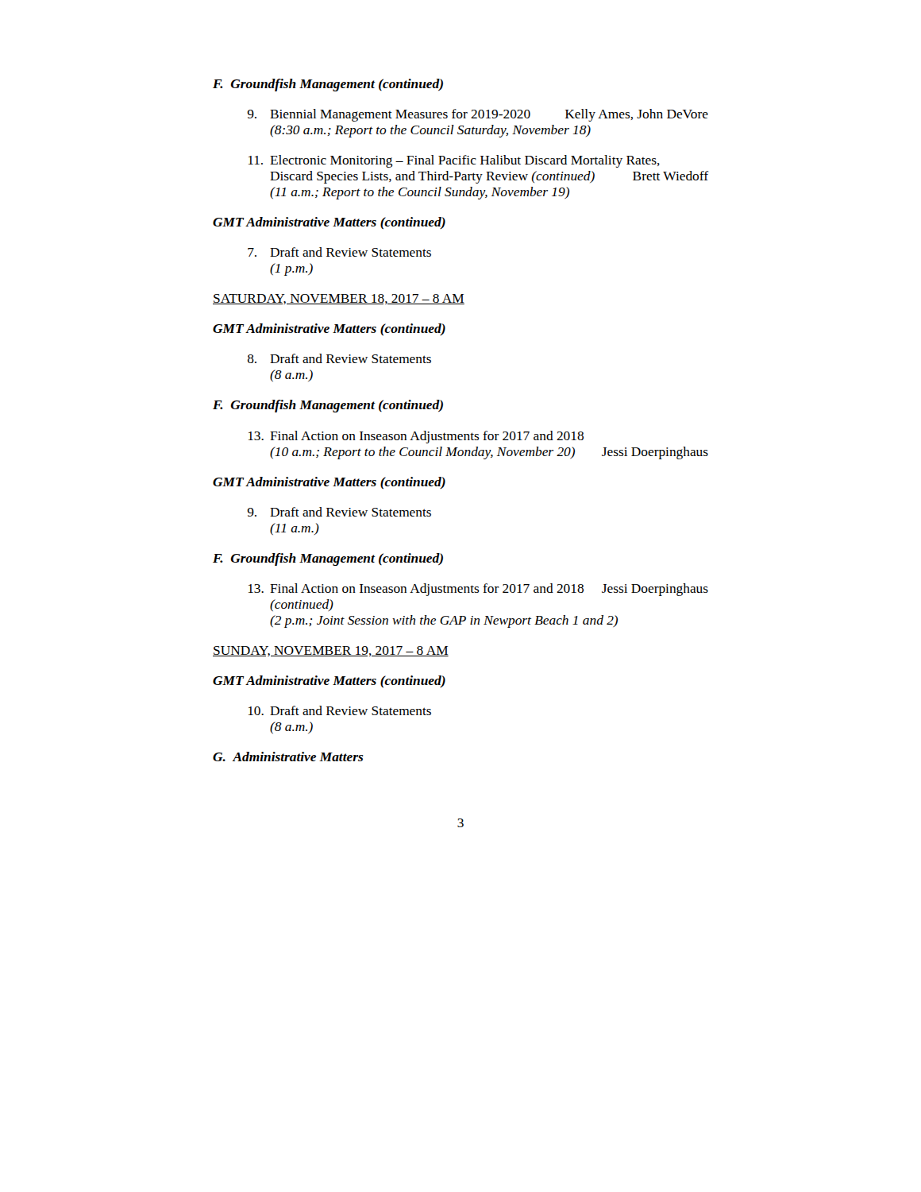F. Groundfish Management (continued)
9.
Biennial Management Measures for 2019-2020
Kelly Ames, John DeVore
(8:30 a.m.; Report to the Council Saturday, November 18)
11.
Electronic Monitoring – Final Pacific Halibut Discard Mortality Rates,
Discard Species Lists, and Third-Party Review (continued)
Brett Wiedoff
(11 a.m.; Report to the Council Sunday, November 19)
GMT Administrative Matters (continued)
7.
Draft and Review Statements
(1 p.m.)
SATURDAY, NOVEMBER 18, 2017 – 8 AM
GMT Administrative Matters (continued)
8.
Draft and Review Statements
(8 a.m.)
F. Groundfish Management (continued)
13.
Final Action on Inseason Adjustments for 2017 and 2018
(10 a.m.; Report to the Council Monday, November 20)
Jessi Doerpinghaus
GMT Administrative Matters (continued)
9.
Draft and Review Statements
(11 a.m.)
F. Groundfish Management (continued)
13.
Final Action on Inseason Adjustments for 2017 and 2018 (continued)
Jessi Doerpinghaus
(2 p.m.; Joint Session with the GAP in Newport Beach 1 and 2)
SUNDAY, NOVEMBER 19, 2017 – 8 AM
GMT Administrative Matters (continued)
10.
Draft and Review Statements
(8 a.m.)
G. Administrative Matters
3